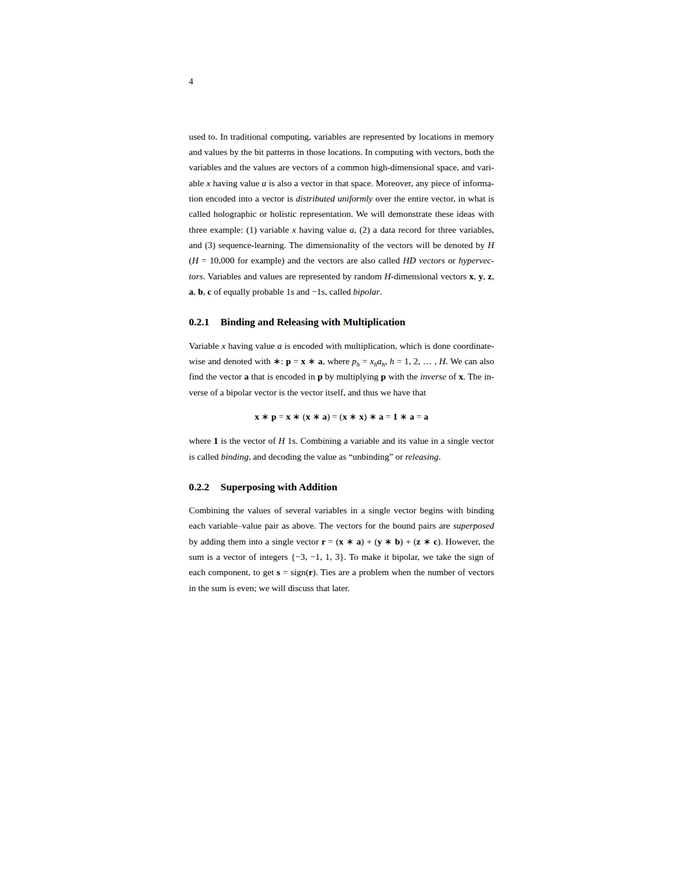4
used to. In traditional computing, variables are represented by locations in memory and values by the bit patterns in those locations. In computing with vectors, both the variables and the values are vectors of a common high-dimensional space, and variable x having value a is also a vector in that space. Moreover, any piece of information encoded into a vector is distributed uniformly over the entire vector, in what is called holographic or holistic representation. We will demonstrate these ideas with three example: (1) variable x having value a, (2) a data record for three variables, and (3) sequence-learning. The dimensionality of the vectors will be denoted by H (H = 10,000 for example) and the vectors are also called HD vectors or hypervectors. Variables and values are represented by random H-dimensional vectors x, y, z, a, b, c of equally probable 1s and −1s, called bipolar.
0.2.1 Binding and Releasing with Multiplication
Variable x having value a is encoded with multiplication, which is done coordinatewise and denoted with ∗: p = x ∗ a, where ph = xhah, h = 1, 2, … , H. We can also find the vector a that is encoded in p by multiplying p with the inverse of x. The inverse of a bipolar vector is the vector itself, and thus we have that
x ∗ p = x ∗ (x ∗ a) = (x ∗ x) ∗ a = 1 ∗ a = a
where 1 is the vector of H 1s. Combining a variable and its value in a single vector is called binding, and decoding the value as “unbinding” or releasing.
0.2.2 Superposing with Addition
Combining the values of several variables in a single vector begins with binding each variable–value pair as above. The vectors for the bound pairs are superposed by adding them into a single vector r = (x ∗ a) + (y ∗ b) + (z ∗ c). However, the sum is a vector of integers {−3, −1, 1, 3}. To make it bipolar, we take the sign of each component, to get s = sign(r). Ties are a problem when the number of vectors in the sum is even; we will discuss that later.